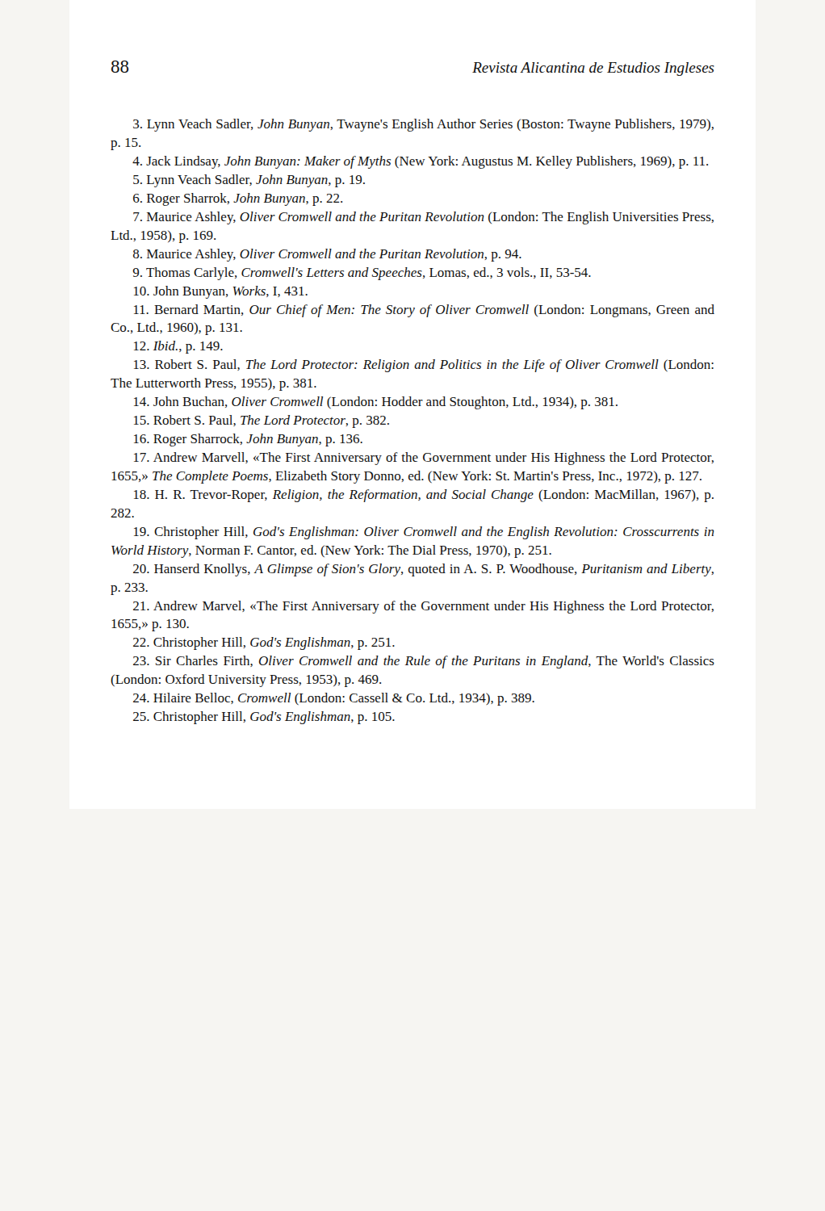88 Revista Alicantina de Estudios Ingleses
Lynn Veach Sadler, John Bunyan, Twayne's English Author Series (Boston: Twayne Publishers, 1979), p. 15.
Jack Lindsay, John Bunyan: Maker of Myths (New York: Augustus M. Kelley Publishers, 1969), p. 11.
Lynn Veach Sadler, John Bunyan, p. 19.
Roger Sharrok, John Bunyan, p. 22.
Maurice Ashley, Oliver Cromwell and the Puritan Revolution (London: The English Universities Press, Ltd., 1958), p. 169.
Maurice Ashley, Oliver Cromwell and the Puritan Revolution, p. 94.
Thomas Carlyle, Cromwell's Letters and Speeches, Lomas, ed., 3 vols., II, 53-54.
John Bunyan, Works, I, 431.
Bernard Martin, Our Chief of Men: The Story of Oliver Cromwell (London: Longmans, Green and Co., Ltd., 1960), p. 131.
Ibid., p. 149.
Robert S. Paul, The Lord Protector: Religion and Politics in the Life of Oliver Cromwell (London: The Lutterworth Press, 1955), p. 381.
John Buchan, Oliver Cromwell (London: Hodder and Stoughton, Ltd., 1934), p. 381.
Robert S. Paul, The Lord Protector, p. 382.
Roger Sharrock, John Bunyan, p. 136.
Andrew Marvell, «The First Anniversary of the Government under His Highness the Lord Protector, 1655,» The Complete Poems, Elizabeth Story Donno, ed. (New York: St. Martin's Press, Inc., 1972), p. 127.
H. R. Trevor-Roper, Religion, the Reformation, and Social Change (London: MacMillan, 1967), p. 282.
Christopher Hill, God's Englishman: Oliver Cromwell and the English Revolution: Crosscurrents in World History, Norman F. Cantor, ed. (New York: The Dial Press, 1970), p. 251.
Hanserd Knollys, A Glimpse of Sion's Glory, quoted in A. S. P. Woodhouse, Puritanism and Liberty, p. 233.
Andrew Marvel, «The First Anniversary of the Government under His Highness the Lord Protector, 1655,» p. 130.
Christopher Hill, God's Englishman, p. 251.
Sir Charles Firth, Oliver Cromwell and the Rule of the Puritans in England, The World's Classics (London: Oxford University Press, 1953), p. 469.
Hilaire Belloc, Cromwell (London: Cassell & Co. Ltd., 1934), p. 389.
Christopher Hill, God's Englishman, p. 105.